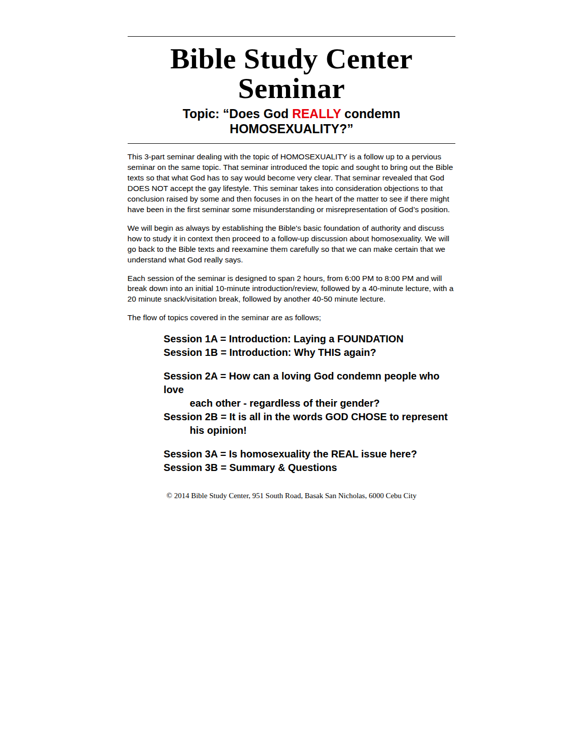Bible Study Center Seminar
Topic: “Does God REALLY condemn HOMOSEXUALITY?”
This 3-part seminar dealing with the topic of HOMOSEXUALITY is a follow up to a pervious seminar on the same topic. That seminar introduced the topic and sought to bring out the Bible texts so that what God has to say would become very clear. That seminar revealed that God DOES NOT accept the gay lifestyle. This seminar takes into consideration objections to that conclusion raised by some and then focuses in on the heart of the matter to see if there might have been in the first seminar some misunderstanding or misrepresentation of God’s position.
We will begin as always by establishing the Bible's basic foundation of authority and discuss how to study it in context then proceed to a follow-up discussion about homosexuality. We will go back to the Bible texts and reexamine them carefully so that we can make certain that we understand what God really says.
Each session of the seminar is designed to span 2 hours, from 6:00 PM to 8:00 PM and will break down into an initial 10-minute introduction/review, followed by a 40-minute lecture, with a 20 minute snack/visitation break, followed by another 40-50 minute lecture.
The flow of topics covered in the seminar are as follows;
Session 1A = Introduction: Laying a FOUNDATION
Session 1B = Introduction: Why THIS again?
Session 2A = How can a loving God condemn people who love each other - regardless of their gender?
Session 2B = It is all in the words GOD CHOSE to represent his opinion!
Session 3A = Is homosexuality the REAL issue here?
Session 3B = Summary & Questions
© 2014 Bible Study Center, 951 South Road, Basak San Nicholas, 6000 Cebu City